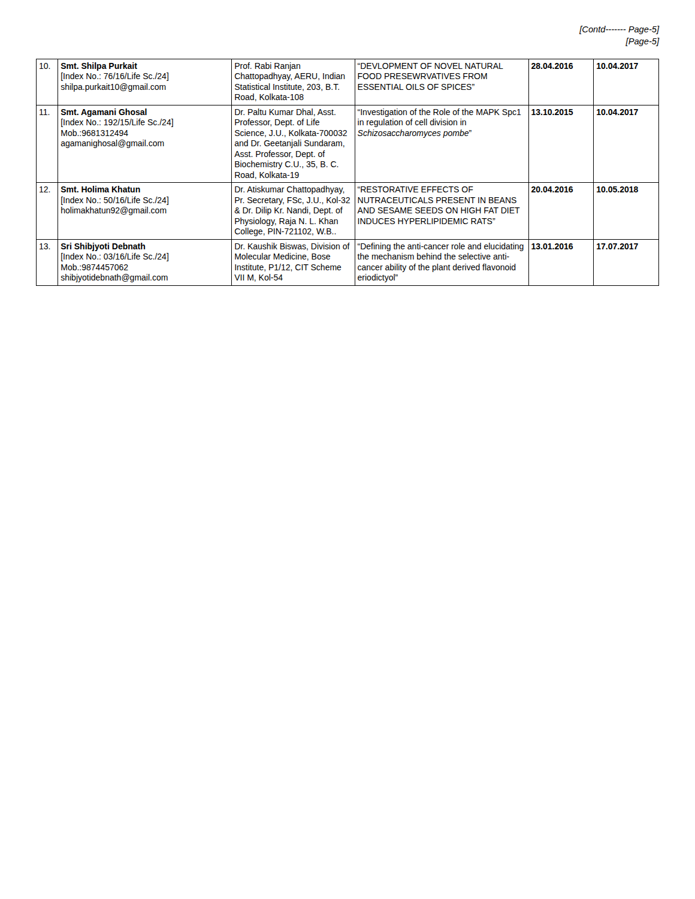[Contd------- Page-5]
[Page-5]
| 10. | Smt. Shilpa Purkait [Index No.: 76/16/Life Sc./24] shilpa.purkait10@gmail.com | Prof. Rabi Ranjan Chattopadhyay, AERU, Indian Statistical Institute, 203, B.T. Road, Kolkata-108 | “DEVLOPMENT OF NOVEL NATURAL FOOD PRESEWRVATIVES FROM ESSENTIAL OILS OF SPICES” | 28.04.2016 | 10.04.2017 |
| 11. | Smt. Agamani Ghosal [Index No.: 192/15/Life Sc./24] Mob.:9681312494 agamanighosal@gmail.com | Dr. Paltu Kumar Dhal, Asst. Professor, Dept. of Life Science, J.U., Kolkata-700032 and Dr. Geetanjali Sundaram, Asst. Professor, Dept. of Biochemistry C.U., 35, B. C. Road, Kolkata-19 | “Investigation of the Role of the MAPK Spc1 in regulation of cell division in Schizosaccharomyces pombe ” | 13.10.2015 | 10.04.2017 |
| 12. | Smt. Holima Khatun [Index No.: 50/16/Life Sc./24] holimakhatun92@gmail.com | Dr. Atiskumar Chattopadhyay, Pr. Secretary, FSc, J.U., Kol-32 & Dr. Dilip Kr. Nandi, Dept. of Physiology, Raja N. L. Khan College, PIN-721102, W.B.. | “RESTORATIVE EFFECTS OF NUTRACEUTICALS PRESENT IN BEANS AND SESAME SEEDS ON HIGH FAT DIET INDUCES HYPERLIPIDEMIC RATS” | 20.04.2016 | 10.05.2018 |
| 13. | Sri Shibjyoti Debnath [Index No.: 03/16/Life Sc./24] Mob.:9874457062 shibjyotidebnath@gmail.com | Dr. Kaushik Biswas, Division of Molecular Medicine, Bose Institute, P1/12, CIT Scheme VII M, Kol-54 | “Defining the anti-cancer role and elucidating the mechanism behind the selective anti-cancer ability of the plant derived flavonoid eriodictyol” | 13.01.2016 | 17.07.2017 |